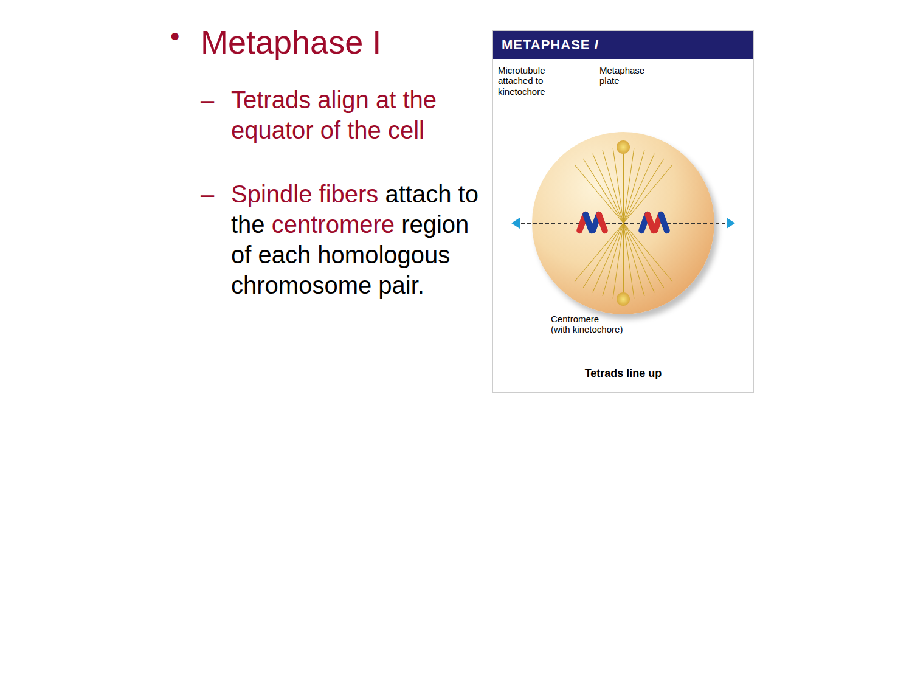Metaphase I
Tetrads align at the equator of the cell
Spindle fibers attach to the centromere region of each homologous chromosome pair.
METAPHASE I
Microtubule
attached to
kinetochore
Metaphase
plate
Centromere
(with kinetochore)
Tetrads line up